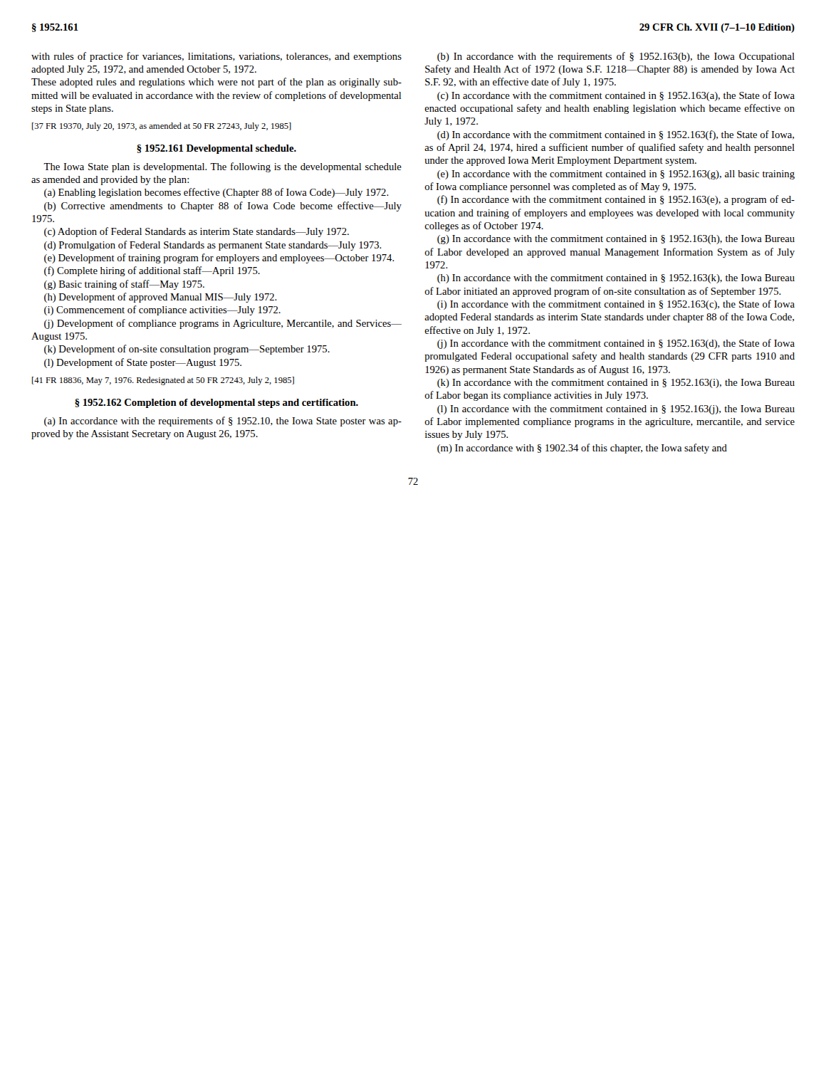§ 1952.161
29 CFR Ch. XVII (7–1–10 Edition)
with rules of practice for variances, limitations, variations, tolerances, and exemptions adopted July 25, 1972, and amended October 5, 1972.
These adopted rules and regulations which were not part of the plan as originally submitted will be evaluated in accordance with the review of completions of developmental steps in State plans.
[37 FR 19370, July 20, 1973, as amended at 50 FR 27243, July 2, 1985]
§ 1952.161 Developmental schedule.
The Iowa State plan is developmental. The following is the developmental schedule as amended and provided by the plan:
(a) Enabling legislation becomes effective (Chapter 88 of Iowa Code)—July 1972.
(b) Corrective amendments to Chapter 88 of Iowa Code become effective—July 1975.
(c) Adoption of Federal Standards as interim State standards—July 1972.
(d) Promulgation of Federal Standards as permanent State standards—July 1973.
(e) Development of training program for employers and employees—October 1974.
(f) Complete hiring of additional staff—April 1975.
(g) Basic training of staff—May 1975.
(h) Development of approved Manual MIS—July 1972.
(i) Commencement of compliance activities—July 1972.
(j) Development of compliance programs in Agriculture, Mercantile, and Services—August 1975.
(k) Development of on-site consultation program—September 1975.
(l) Development of State poster—August 1975.
[41 FR 18836, May 7, 1976. Redesignated at 50 FR 27243, July 2, 1985]
§ 1952.162 Completion of developmental steps and certification.
(a) In accordance with the requirements of § 1952.10, the Iowa State poster was approved by the Assistant Secretary on August 26, 1975.
(b) In accordance with the requirements of § 1952.163(b), the Iowa Occupational Safety and Health Act of 1972 (Iowa S.F. 1218—Chapter 88) is amended by Iowa Act S.F. 92, with an effective date of July 1, 1975.
(c) In accordance with the commitment contained in § 1952.163(a), the State of Iowa enacted occupational safety and health enabling legislation which became effective on July 1, 1972.
(d) In accordance with the commitment contained in § 1952.163(f), the State of Iowa, as of April 24, 1974, hired a sufficient number of qualified safety and health personnel under the approved Iowa Merit Employment Department system.
(e) In accordance with the commitment contained in § 1952.163(g), all basic training of Iowa compliance personnel was completed as of May 9, 1975.
(f) In accordance with the commitment contained in § 1952.163(e), a program of education and training of employers and employees was developed with local community colleges as of October 1974.
(g) In accordance with the commitment contained in § 1952.163(h), the Iowa Bureau of Labor developed an approved manual Management Information System as of July 1972.
(h) In accordance with the commitment contained in § 1952.163(k), the Iowa Bureau of Labor initiated an approved program of on-site consultation as of September 1975.
(i) In accordance with the commitment contained in § 1952.163(c), the State of Iowa adopted Federal standards as interim State standards under chapter 88 of the Iowa Code, effective on July 1, 1972.
(j) In accordance with the commitment contained in § 1952.163(d), the State of Iowa promulgated Federal occupational safety and health standards (29 CFR parts 1910 and 1926) as permanent State Standards as of August 16, 1973.
(k) In accordance with the commitment contained in § 1952.163(i), the Iowa Bureau of Labor began its compliance activities in July 1973.
(l) In accordance with the commitment contained in § 1952.163(j), the Iowa Bureau of Labor implemented compliance programs in the agriculture, mercantile, and service issues by July 1975.
(m) In accordance with § 1902.34 of this chapter, the Iowa safety and
72